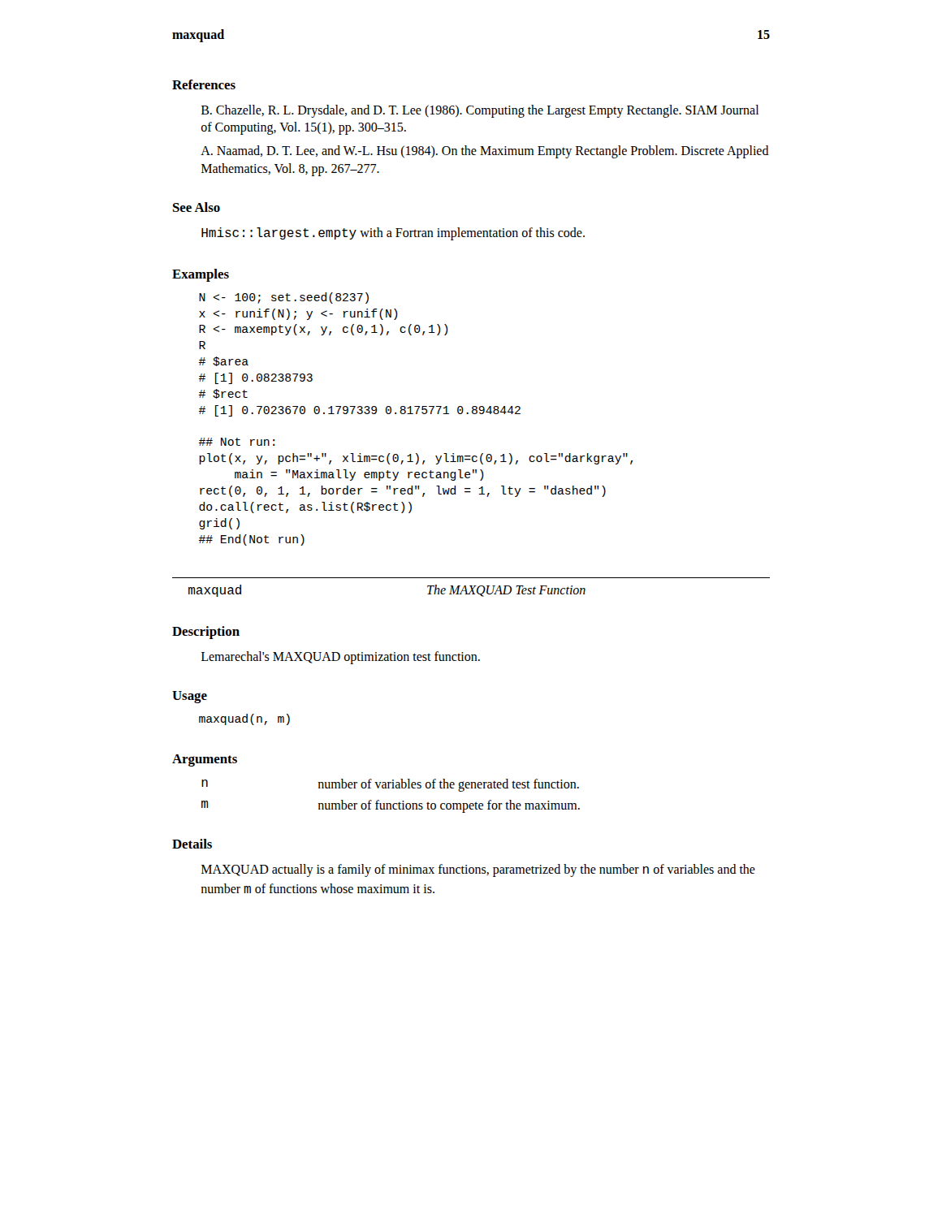maxquad 15
References
B. Chazelle, R. L. Drysdale, and D. T. Lee (1986). Computing the Largest Empty Rectangle. SIAM Journal of Computing, Vol. 15(1), pp. 300–315.
A. Naamad, D. T. Lee, and W.-L. Hsu (1984). On the Maximum Empty Rectangle Problem. Discrete Applied Mathematics, Vol. 8, pp. 267–277.
See Also
Hmisc::largest.empty with a Fortran implementation of this code.
Examples
N <- 100; set.seed(8237)
x <- runif(N); y <- runif(N)
R <- maxempty(x, y, c(0,1), c(0,1))
R
# $area
# [1] 0.08238793
# $rect
# [1] 0.7023670 0.1797339 0.8175771 0.8948442

## Not run:
plot(x, y, pch="+", xlim=c(0,1), ylim=c(0,1), col="darkgray",
     main = "Maximally empty rectangle")
rect(0, 0, 1, 1, border = "red", lwd = 1, lty = "dashed")
do.call(rect, as.list(R$rect))
grid()
## End(Not run)
maxquad The MAXQUAD Test Function
Description
Lemarechal's MAXQUAD optimization test function.
Usage
maxquad(n, m)
Arguments
n
number of variables of the generated test function.
m
number of functions to compete for the maximum.
Details
MAXQUAD actually is a family of minimax functions, parametrized by the number n of variables and the number m of functions whose maximum it is.